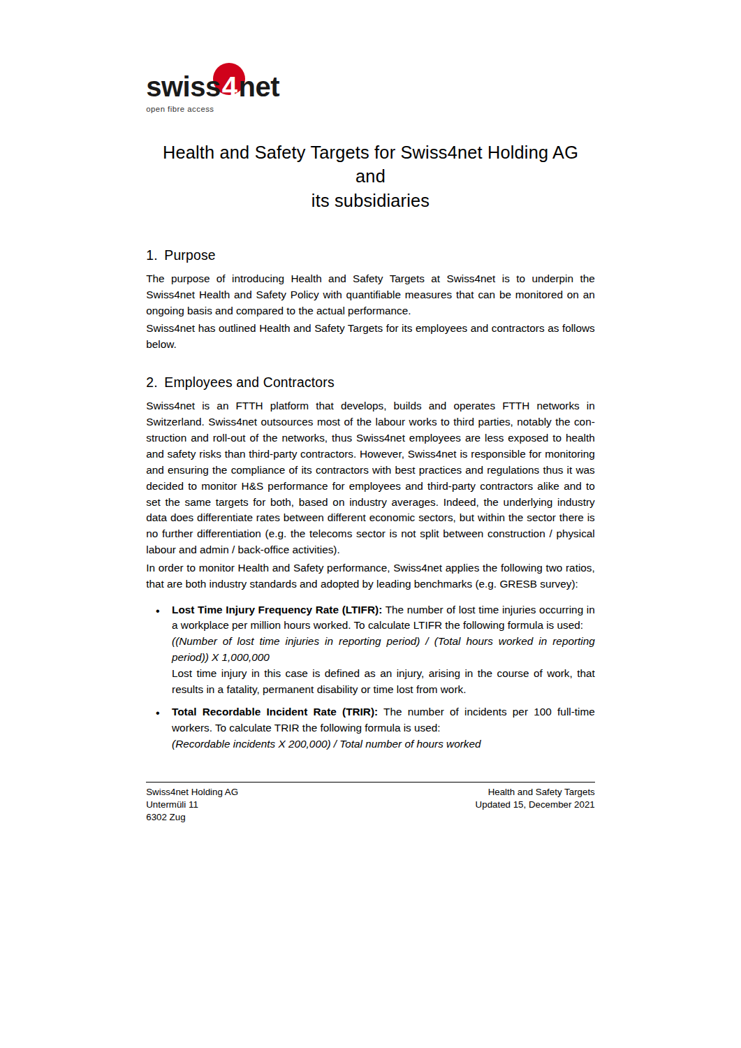swiss4net open fibre access
Health and Safety Targets for Swiss4net Holding AG and
its subsidiaries
1. Purpose
The purpose of introducing Health and Safety Targets at Swiss4net is to underpin the Swiss4net Health and Safety Policy with quantifiable measures that can be monitored on an ongoing basis and compared to the actual performance.
Swiss4net has outlined Health and Safety Targets for its employees and contractors as follows below.
2. Employees and Contractors
Swiss4net is an FTTH platform that develops, builds and operates FTTH networks in Switzerland. Swiss4net outsources most of the labour works to third parties, notably the construction and roll-out of the networks, thus Swiss4net employees are less exposed to health and safety risks than third-party contractors. However, Swiss4net is responsible for monitoring and ensuring the compliance of its contractors with best practices and regulations thus it was decided to monitor H&S performance for employees and third-party contractors alike and to set the same targets for both, based on industry averages. Indeed, the underlying industry data does differentiate rates between different economic sectors, but within the sector there is no further differentiation (e.g. the telecoms sector is not split between construction / physical labour and admin / back-office activities).
In order to monitor Health and Safety performance, Swiss4net applies the following two ratios, that are both industry standards and adopted by leading benchmarks (e.g. GRESB survey):
Lost Time Injury Frequency Rate (LTIFR): The number of lost time injuries occurring in a workplace per million hours worked. To calculate LTIFR the following formula is used: ((Number of lost time injuries in reporting period) / (Total hours worked in reporting period)) X 1,000,000 Lost time injury in this case is defined as an injury, arising in the course of work, that results in a fatality, permanent disability or time lost from work.
Total Recordable Incident Rate (TRIR): The number of incidents per 100 full-time workers. To calculate TRIR the following formula is used: (Recordable incidents X 200,000) / Total number of hours worked
Swiss4net Holding AG Untermüli 11 6302 Zug
Health and Safety Targets Updated 15, December 2021